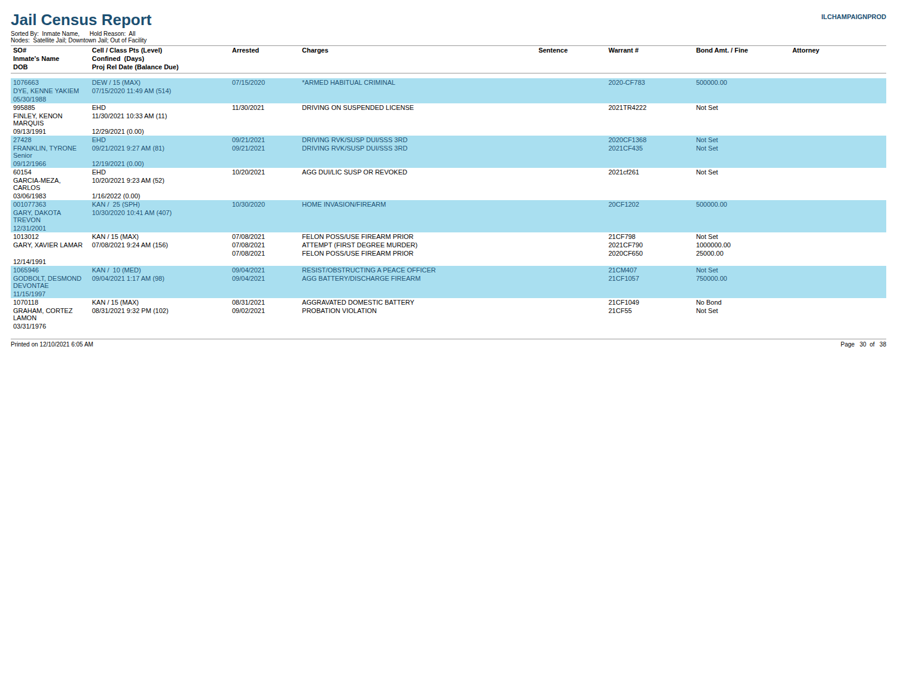ILCHAMPAIGNPROD
Jail Census Report
Sorted By: Inmate Name, Hold Reason: All
Nodes: Satellite Jail; Downtown Jail; Out of Facility
| SO# | Cell / Class Pts (Level) | Arrested | Charges | Sentence | Warrant # | Bond Amt. / Fine | Attorney |
| --- | --- | --- | --- | --- | --- | --- | --- |
| Inmate's Name | Confined (Days) | | | | | | |
| DOB | Proj Rel Date (Balance Due) | | | | | | |
| 1076663 | DEW / 15 (MAX) | 07/15/2020 | *ARMED HABITUAL CRIMINAL | | 2020-CF783 | 500000.00 | |
| DYE, KENNE YAKIEM | 07/15/2020 11:49 AM (514) | | | | | | |
| 05/30/1988 | | | | | | | |
| 995885 | EHD | 11/30/2021 | DRIVING ON SUSPENDED LICENSE | | 2021TR4222 | Not Set | |
| FINLEY, KENON MARQUIS | 11/30/2021 10:33 AM (11) | | | | | | |
| 09/13/1991 | 12/29/2021 (0.00) | | | | | | |
| 27428 | EHD | 09/21/2021 | DRIVING RVK/SUSP DUI/SSS 3RD | | 2020CF1368 | Not Set | |
| FRANKLIN, TYRONE Senior | 09/21/2021 9:27 AM (81) | 09/21/2021 | DRIVING RVK/SUSP DUI/SSS 3RD | | 2021CF435 | Not Set | |
| 09/12/1966 | 12/19/2021 (0.00) | | | | | | |
| 60154 | EHD | 10/20/2021 | AGG DUI/LIC SUSP OR REVOKED | | 2021cf261 | Not Set | |
| GARCIA-MEZA, CARLOS | 10/20/2021 9:23 AM (52) | | | | | | |
| 03/06/1983 | 1/16/2022 (0.00) | | | | | | |
| 001077363 | KAN / 25 (SPH) | 10/30/2020 | HOME INVASION/FIREARM | | 20CF1202 | 500000.00 | |
| GARY, DAKOTA TREVON | 10/30/2020 10:41 AM (407) | | | | | | |
| 12/31/2001 | | | | | | | |
| 1013012 | KAN / 15 (MAX) | 07/08/2021 | FELON POSS/USE FIREARM PRIOR | | 21CF798 | Not Set | |
| GARY, XAVIER LAMAR | 07/08/2021 9:24 AM (156) | 07/08/2021 | ATTEMPT (FIRST DEGREE MURDER) | | 2021CF790 | 1000000.00 | |
| | | 07/08/2021 | FELON POSS/USE FIREARM PRIOR | | 2020CF650 | 25000.00 | |
| 12/14/1991 | | | | | | | |
| 1065946 | KAN / 10 (MED) | 09/04/2021 | RESIST/OBSTRUCTING A PEACE OFFICER | | 21CM407 | Not Set | |
| GODBOLT, DESMOND DEVONTAE | 09/04/2021 1:17 AM (98) | 09/04/2021 | AGG BATTERY/DISCHARGE FIREARM | | 21CF1057 | 750000.00 | |
| 11/15/1997 | | | | | | | |
| 1070118 | KAN / 15 (MAX) | 08/31/2021 | AGGRAVATED DOMESTIC BATTERY | | 21CF1049 | No Bond | |
| GRAHAM, CORTEZ LAMON | 08/31/2021 9:32 PM (102) | 09/02/2021 | PROBATION VIOLATION | | 21CF55 | Not Set | |
| 03/31/1976 | | | | | | | |
Printed on 12/10/2021 6:05 AM Page 30 of 38